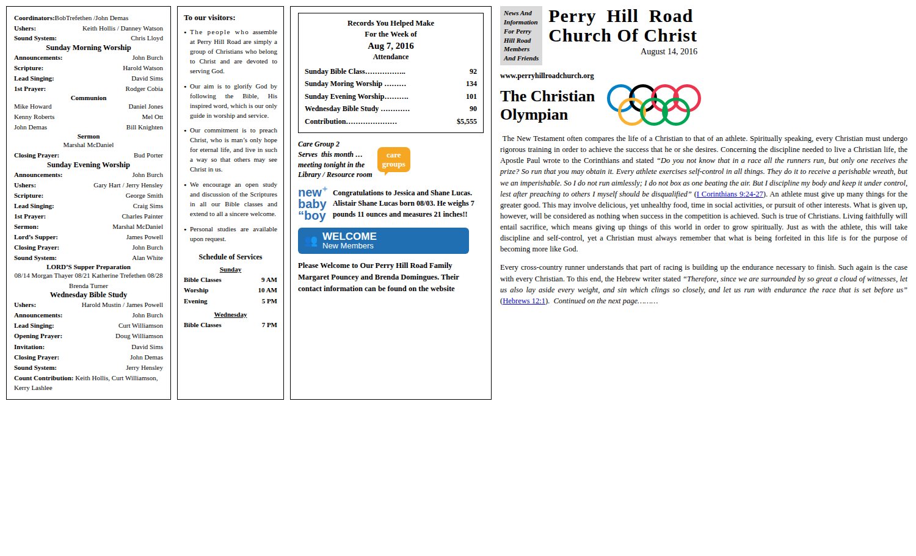Coordinators: BobTrefethen /John Demas
Ushers: Keith Hollis / Danney Watson
Sound System: Chris Lloyd
Sunday Morning Worship
Announcements: John Burch
Scripture: Harold Watson
Lead Singing: David Sims
1st Prayer: Rodger Cobia
Communion
Mike Howard Daniel Jones
Kenny Roberts Mel Ott
John Demas Bill Knighten
Sermon
Marshal McDaniel
Closing Prayer: Bud Porter
Sunday Evening Worship
Announcements: John Burch
Ushers: Gary Hart / Jerry Hensley
Scripture: George Smith
Lead Singing: Craig Sims
1st Prayer: Charles Painter
Sermon: Marshal McDaniel
Lord’s Supper: James Powell
Closing Prayer: John Burch
Sound System: Alan White
LORD’S Supper Preparation
08/14 Morgan Thayer 08/21 Katherine Trefethen 08/28 Brenda Turner
Wednesday Bible Study
Ushers: Harold Mustin / James Powell
Announcements: John Burch
Lead Singing: Curt Williamson
Opening Prayer: Doug Williamson
Invitation: David Sims
Closing Prayer: John Demas
Sound System: Jerry Hensley
Count Contribution: Keith Hollis, Curt Williamson, Kerry Lashlee
To our visitors:
The people who assemble at Perry Hill Road are simply a group of Christians who belong to Christ and are devoted to serving God.
Our aim is to glorify God by following the Bible, His inspired word, which is our only guide in worship and service.
Our commitment is to preach Christ, who is man’s only hope for eternal life, and live in such a way so that others may see Christ in us.
We encourage an open study and discussion of the Scriptures in all our Bible classes and extend to all a sincere welcome.
Personal studies are available upon request.
Schedule of Services
Sunday
Bible Classes 9 AM
Worship 10 AM
Evening 5 PM
Wednesday
Bible Classes 7 PM
Records You Helped Make
For the Week of
Aug 7, 2016
Attendance
Sunday Bible Class…………….. 92
Sunday Moring Worship ………134
Sunday Evening Worship………. 101
Wednesday Bible Study …………90
Contribution…………………$5,555
Care Group 2
Serves this month …
meeting tonight in the
Library / Resource room
care
groups
new✦
baby
“boy
Congratulations to Jessica and Shane Lucas. Alistair Shane Lucas born 08/03. He weighs 7 pounds 11 ounces and measures 21 inches!!
👥 WELCOME
New Members
Please Welcome to Our Perry Hill Road Family Margaret Pouncey and Brenda Domingues. Their contact information can be found on the website
News And
Information
For Perry
Hill Road
Members
And Friends
Perry Hill Road
Church Of Christ
August 14, 2016
www.perryhillroadchurch.org
The Christian
Olympian
The New Testament often compares the life of a Christian to that of an athlete. Spiritually speaking, every Christian must undergo rigorous training in order to achieve the success that he or she desires. Concerning the discipline needed to live a Christian life, the Apostle Paul wrote to the Corinthians and stated “Do you not know that in a race all the runners run, but only one receives the prize? So run that you may obtain it. Every athlete exercises self-control in all things. They do it to receive a perishable wreath, but we an imperishable. So I do not run aimlessly; I do not box as one beating the air. But I discipline my body and keep it under control, lest after preaching to others I myself should be disqualified” (I Corinthians 9:24-27). An athlete must give up many things for the greater good. This may involve delicious, yet unhealthy food, time in social activities, or pursuit of other interests. What is given up, however, will be considered as nothing when success in the competition is achieved. Such is true of Christians. Living faithfully will entail sacrifice, which means giving up things of this world in order to grow spiritually. Just as with the athlete, this will take discipline and self-control, yet a Christian must always remember that what is being forfeited in this life is for the purpose of becoming more like God.
Every cross-country runner understands that part of racing is building up the endurance necessary to finish. Such again is the case with every Christian. To this end, the Hebrew writer stated “Therefore, since we are surrounded by so great a cloud of witnesses, let us also lay aside every weight, and sin which clings so closely, and let us run with endurance the race that is set before us” (Hebrews 12:1). Continued on the next page………